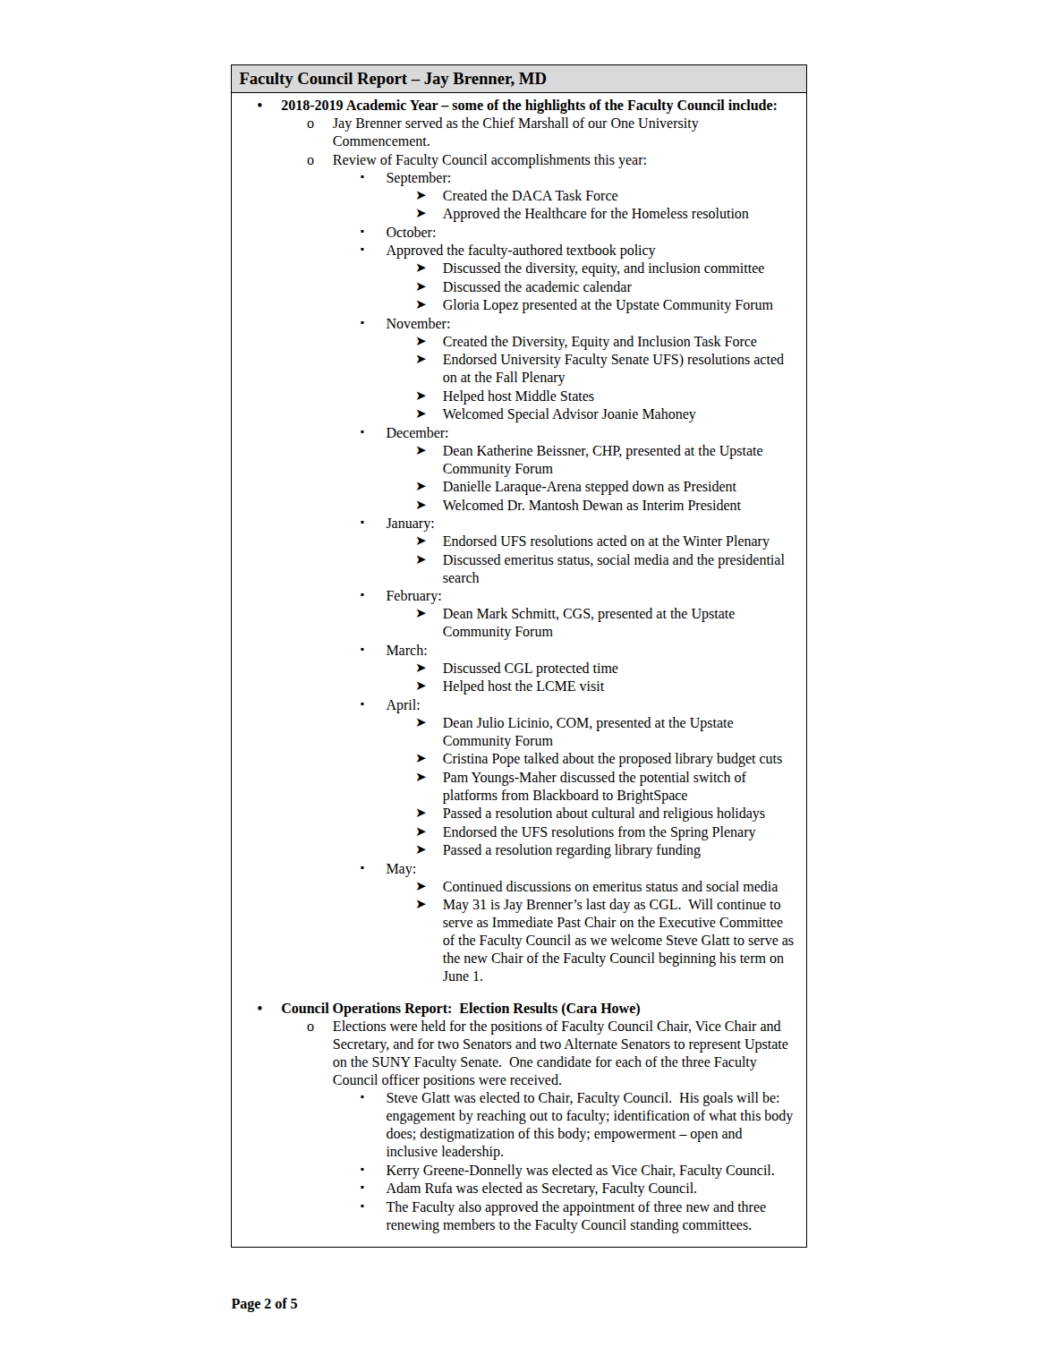Faculty Council Report – Jay Brenner, MD
• 2018-2019 Academic Year – some of the highlights of the Faculty Council include:
o Jay Brenner served as the Chief Marshall of our One University Commencement.
o Review of Faculty Council accomplishments this year:
▪ September:
➤Created the DACA Task Force
➤Approved the Healthcare for the Homeless resolution
▪ October:
▪ Approved the faculty-authored textbook policy
➤Discussed the diversity, equity, and inclusion committee
➤Discussed the academic calendar
➤Gloria Lopez presented at the Upstate Community Forum
▪ November:
➤Created the Diversity, Equity and Inclusion Task Force
➤Endorsed University Faculty Senate UFS) resolutions acted on at the Fall Plenary
➤Helped host Middle States
➤Welcomed Special Advisor Joanie Mahoney
▪ December:
➤Dean Katherine Beissner, CHP, presented at the Upstate Community Forum
➤Danielle Laraque-Arena stepped down as President
➤Welcomed Dr. Mantosh Dewan as Interim President
▪ January:
➤Endorsed UFS resolutions acted on at the Winter Plenary
➤Discussed emeritus status, social media and the presidential search
▪ February:
➤Dean Mark Schmitt, CGS, presented at the Upstate Community Forum
▪ March:
➤Discussed CGL protected time
➤Helped host the LCME visit
▪ April:
➤Dean Julio Licinio, COM, presented at the Upstate Community Forum
➤Cristina Pope talked about the proposed library budget cuts
➤Pam Youngs-Maher discussed the potential switch of platforms from Blackboard to BrightSpace
➤Passed a resolution about cultural and religious holidays
➤Endorsed the UFS resolutions from the Spring Plenary
➤Passed a resolution regarding library funding
▪ May:
➤Continued discussions on emeritus status and social media
➤May 31 is Jay Brenner’s last day as CGL. Will continue to serve as Immediate Past Chair on the Executive Committee of the Faculty Council as we welcome Steve Glatt to serve as the new Chair of the Faculty Council beginning his term on June 1.
• Council Operations Report: Election Results (Cara Howe)
o Elections were held for the positions of Faculty Council Chair, Vice Chair and Secretary, and for two Senators and two Alternate Senators to represent Upstate on the SUNY Faculty Senate. One candidate for each of the three Faculty Council officer positions were received.
▪ Steve Glatt was elected to Chair, Faculty Council. His goals will be: engagement by reaching out to faculty; identification of what this body does; destigmatization of this body; empowerment – open and inclusive leadership.
▪ Kerry Greene-Donnelly was elected as Vice Chair, Faculty Council.
▪ Adam Rufa was elected as Secretary, Faculty Council.
▪ The Faculty also approved the appointment of three new and three renewing members to the Faculty Council standing committees.
Page 2 of 5